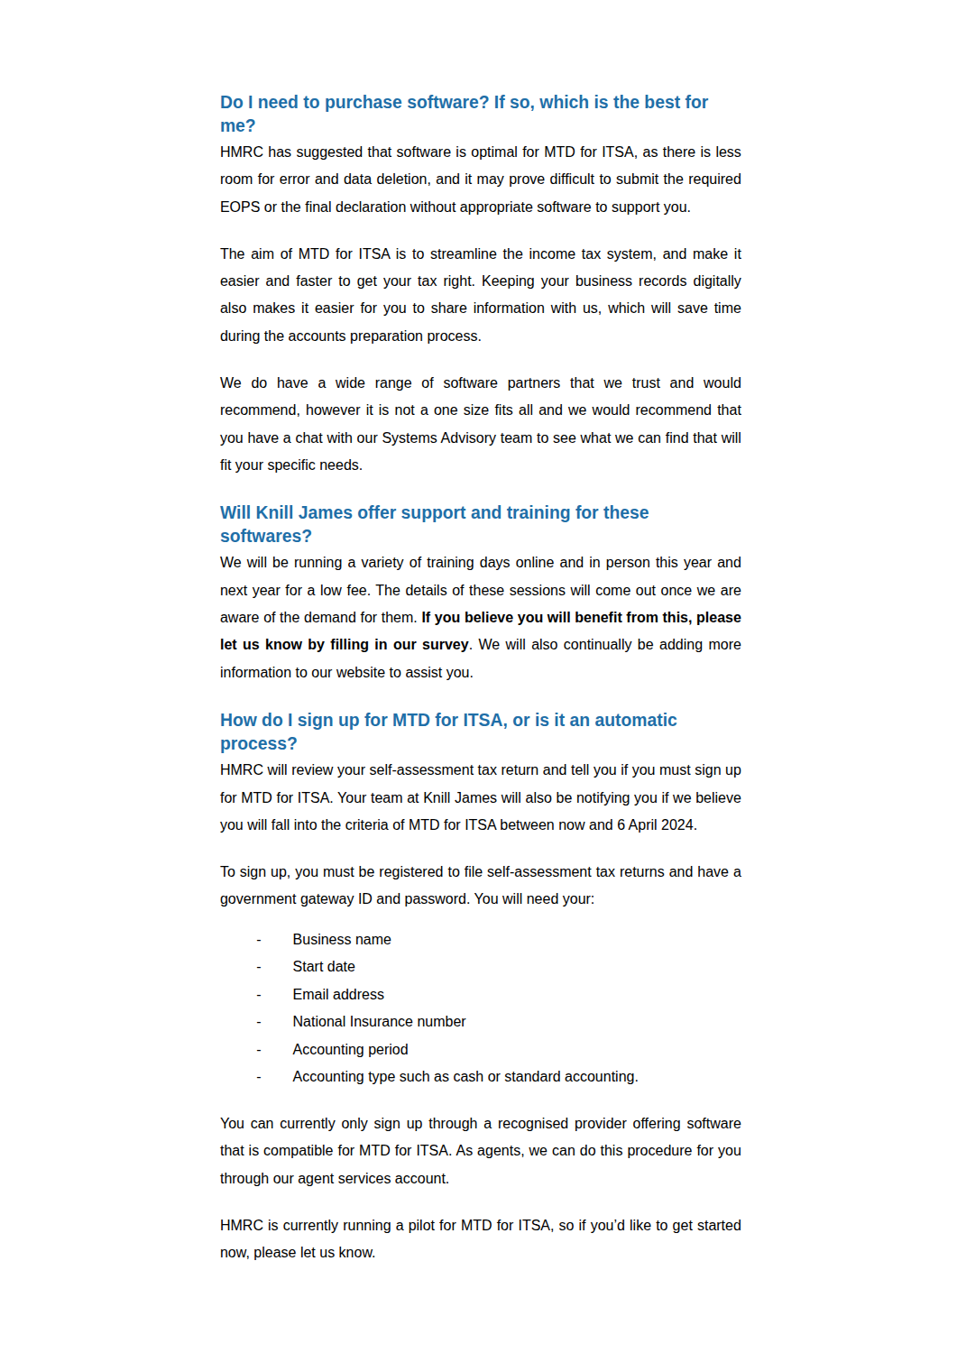Do I need to purchase software? If so, which is the best for me?
HMRC has suggested that software is optimal for MTD for ITSA, as there is less room for error and data deletion, and it may prove difficult to submit the required EOPS or the final declaration without appropriate software to support you.
The aim of MTD for ITSA is to streamline the income tax system, and make it easier and faster to get your tax right. Keeping your business records digitally also makes it easier for you to share information with us, which will save time during the accounts preparation process.
We do have a wide range of software partners that we trust and would recommend, however it is not a one size fits all and we would recommend that you have a chat with our Systems Advisory team to see what we can find that will fit your specific needs.
Will Knill James offer support and training for these softwares?
We will be running a variety of training days online and in person this year and next year for a low fee. The details of these sessions will come out once we are aware of the demand for them. If you believe you will benefit from this, please let us know by filling in our survey. We will also continually be adding more information to our website to assist you.
How do I sign up for MTD for ITSA, or is it an automatic process?
HMRC will review your self-assessment tax return and tell you if you must sign up for MTD for ITSA. Your team at Knill James will also be notifying you if we believe you will fall into the criteria of MTD for ITSA between now and 6 April 2024.
To sign up, you must be registered to file self-assessment tax returns and have a government gateway ID and password. You will need your:
Business name
Start date
Email address
National Insurance number
Accounting period
Accounting type such as cash or standard accounting.
You can currently only sign up through a recognised provider offering software that is compatible for MTD for ITSA. As agents, we can do this procedure for you through our agent services account.
HMRC is currently running a pilot for MTD for ITSA, so if you’d like to get started now, please let us know.